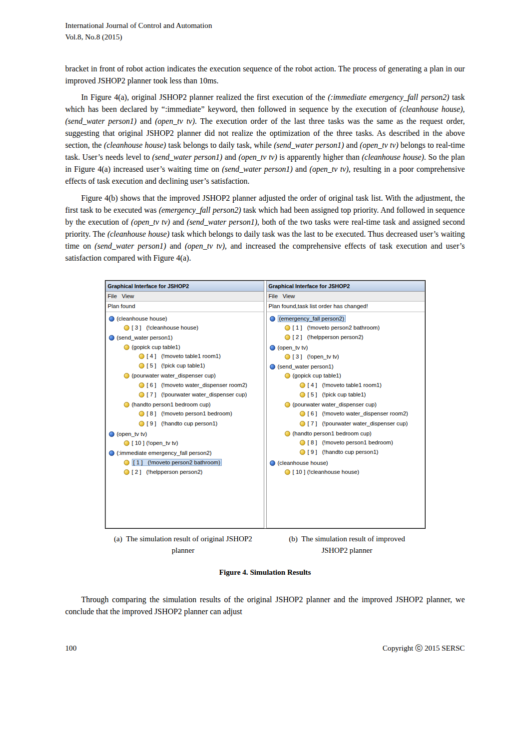International Journal of Control and Automation
Vol.8, No.8 (2015)
bracket in front of robot action indicates the execution sequence of the robot action. The process of generating a plan in our improved JSHOP2 planner took less than 10ms.
In Figure 4(a), original JSHOP2 planner realized the first execution of the (:immediate emergency_fall person2) task which has been declared by “:immediate” keyword, then followed in sequence by the execution of (cleanhouse house), (send_water person1) and (open_tv tv). The execution order of the last three tasks was the same as the request order, suggesting that original JSHOP2 planner did not realize the optimization of the three tasks. As described in the above section, the (cleanhouse house) task belongs to daily task, while (send_water person1) and (open_tv tv) belongs to real-time task. User’s needs level to (send_water person1) and (open_tv tv) is apparently higher than (cleanhouse house). So the plan in Figure 4(a) increased user’s waiting time on (send_water person1) and (open_tv tv), resulting in a poor comprehensive effects of task execution and declining user’s satisfaction.
Figure 4(b) shows that the improved JSHOP2 planner adjusted the order of original task list. With the adjustment, the first task to be executed was (emergency_fall person2) task which had been assigned top priority. And followed in sequence by the execution of (open_tv tv) and (send_water person1), both of the two tasks were real-time task and assigned second priority. The (cleanhouse house) task which belongs to daily task was the last to be executed. Thus decreased user’s waiting time on (send_water person1) and (open_tv tv), and increased the comprehensive effects of task execution and user’s satisfaction compared with Figure 4(a).
Graphical Interface for JSHOP2
File View
Plan found
(cleanhouse house)
[ 3 ] (!cleanhouse house)
(send_water person1)
(gopick cup table1)
[ 4 ] (!moveto table1 room1)
[ 5 ] (!pick cup table1)
(pourwater water_dispenser cup)
[ 6 ] (!moveto water_dispenser room2)
[ 7 ] (!pourwater water_dispenser cup)
(handto person1 bedroom cup)
[ 8 ] (!moveto person1 bedroom)
[ 9 ] (!handto cup person1)
(open_tv tv)
[ 10 ] (!open_tv tv)
(:immediate emergency_fall person2)
[ 1 ] (!moveto person2 bathroom)
[ 2 ] (!helpperson person2)
Graphical Interface for JSHOP2
File View
Plan found,task list order has changed!
(emergency_fall person2)
[ 1 ] (!moveto person2 bathroom)
[ 2 ] (!helpperson person2)
(open_tv tv)
[ 3 ] (!open_tv tv)
(send_water person1)
(gopick cup table1)
[ 4 ] (!moveto table1 room1)
[ 5 ] (!pick cup table1)
(pourwater water_dispenser cup)
[ 6 ] (!moveto water_dispenser room2)
[ 7 ] (!pourwater water_dispenser cup)
(handto person1 bedroom cup)
[ 8 ] (!moveto person1 bedroom)
[ 9 ] (!handto cup person1)
(cleanhouse house)
[ 10 ] (!cleanhouse house)
(a) The simulation result of original JSHOP2 planner
(b) The simulation result of improved JSHOP2 planner
Figure 4. Simulation Results
Through comparing the simulation results of the original JSHOP2 planner and the improved JSHOP2 planner, we conclude that the improved JSHOP2 planner can adjust
100 Copyright ⓒ 2015 SERSC